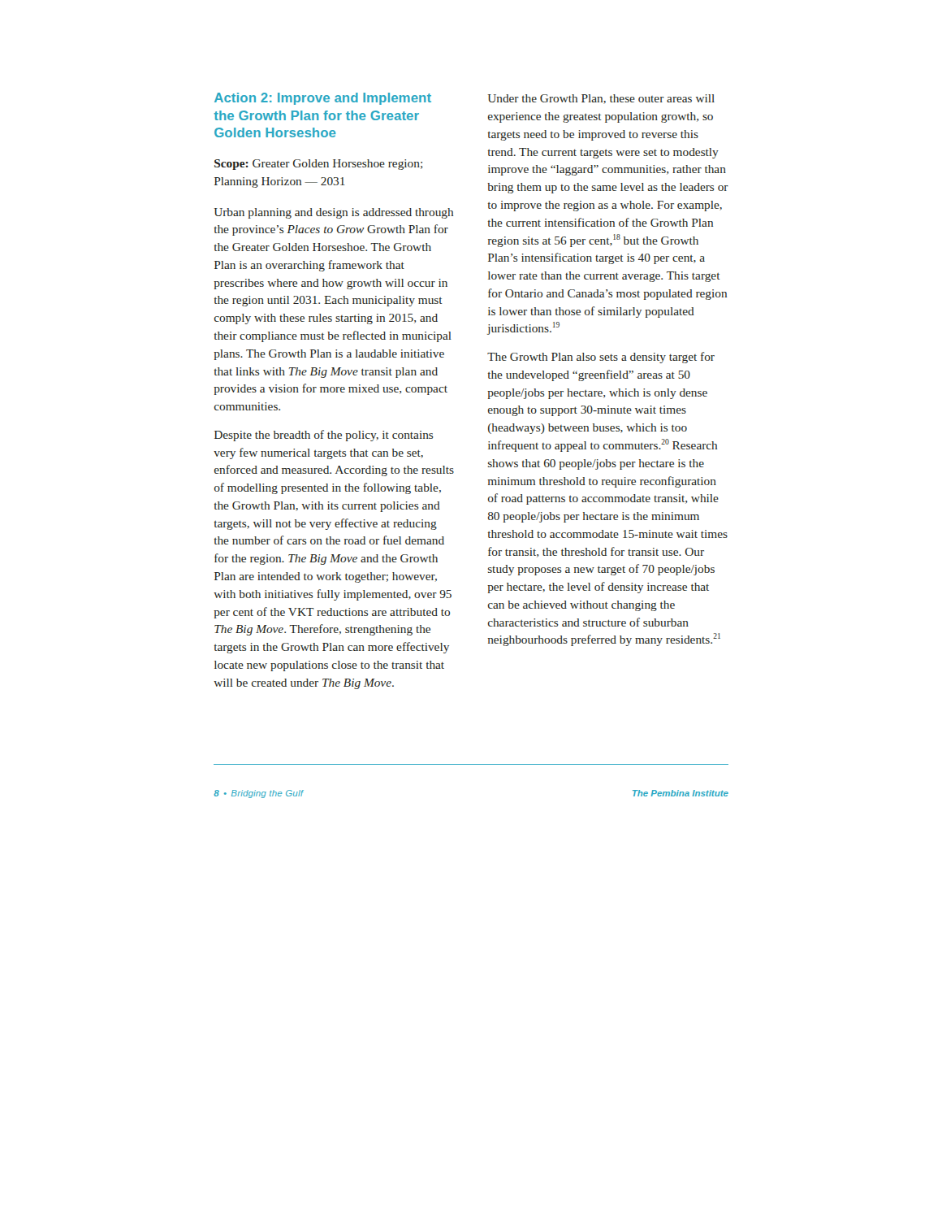Action 2: Improve and Implement the Growth Plan for the Greater Golden Horseshoe
Scope: Greater Golden Horseshoe region; Planning Horizon — 2031
Urban planning and design is addressed through the province’s Places to Grow Growth Plan for the Greater Golden Horseshoe. The Growth Plan is an overarching framework that prescribes where and how growth will occur in the region until 2031. Each municipality must comply with these rules starting in 2015, and their compliance must be reflected in municipal plans. The Growth Plan is a laudable initiative that links with The Big Move transit plan and provides a vision for more mixed use, compact communities.
Despite the breadth of the policy, it contains very few numerical targets that can be set, enforced and measured. According to the results of modelling presented in the following table, the Growth Plan, with its current policies and targets, will not be very effective at reducing the number of cars on the road or fuel demand for the region. The Big Move and the Growth Plan are intended to work together; however, with both initiatives fully implemented, over 95 per cent of the VKT reductions are attributed to The Big Move. Therefore, strengthening the targets in the Growth Plan can more effectively locate new populations close to the transit that will be created under The Big Move.
Under the Growth Plan, these outer areas will experience the greatest population growth, so targets need to be improved to reverse this trend. The current targets were set to modestly improve the “laggard” communities, rather than bring them up to the same level as the leaders or to improve the region as a whole. For example, the current intensification of the Growth Plan region sits at 56 per cent,18 but the Growth Plan’s intensification target is 40 per cent, a lower rate than the current average. This target for Ontario and Canada’s most populated region is lower than those of similarly populated jurisdictions.19
The Growth Plan also sets a density target for the undeveloped “greenfield” areas at 50 people/jobs per hectare, which is only dense enough to support 30-minute wait times (headways) between buses, which is too infrequent to appeal to commuters.20 Research shows that 60 people/jobs per hectare is the minimum threshold to require reconfiguration of road patterns to accommodate transit, while 80 people/jobs per hectare is the minimum threshold to accommodate 15-minute wait times for transit, the threshold for transit use. Our study proposes a new target of 70 people/jobs per hectare, the level of density increase that can be achieved without changing the characteristics and structure of suburban neighbourhoods preferred by many residents.21
8•Bridging the Gulf
The Pembina Institute